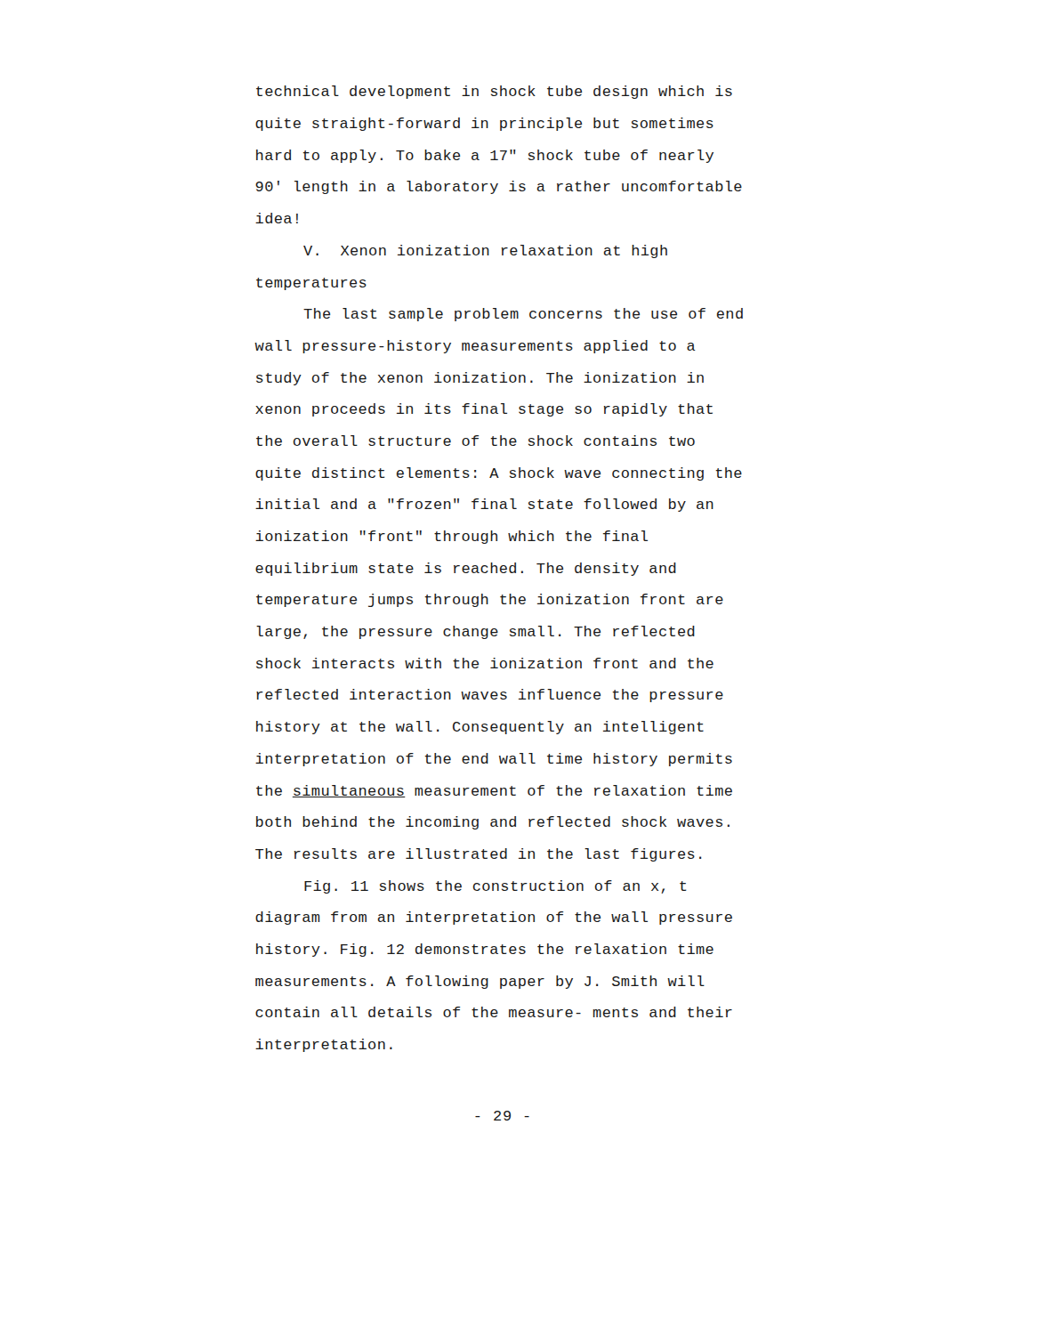technical development in shock tube design which is quite straight-forward in principle but sometimes hard to apply. To bake a 17" shock tube of nearly 90' length in a laboratory is a rather uncomfortable idea!
V. Xenon ionization relaxation at high temperatures
The last sample problem concerns the use of end wall pressure-history measurements applied to a study of the xenon ionization. The ionization in xenon proceeds in its final stage so rapidly that the overall structure of the shock contains two quite distinct elements: A shock wave connecting the initial and a "frozen" final state followed by an ionization "front" through which the final equilibrium state is reached. The density and temperature jumps through the ionization front are large, the pressure change small. The reflected shock interacts with the ionization front and the reflected interaction waves influence the pressure history at the wall. Consequently an intelligent interpretation of the end wall time history permits the simultaneous measurement of the relaxation time both behind the incoming and reflected shock waves. The results are illustrated in the last figures.
Fig. 11 shows the construction of an x, t diagram from an interpretation of the wall pressure history. Fig. 12 demonstrates the relaxation time measurements. A following paper by J. Smith will contain all details of the measure- ments and their interpretation.
- 29 -